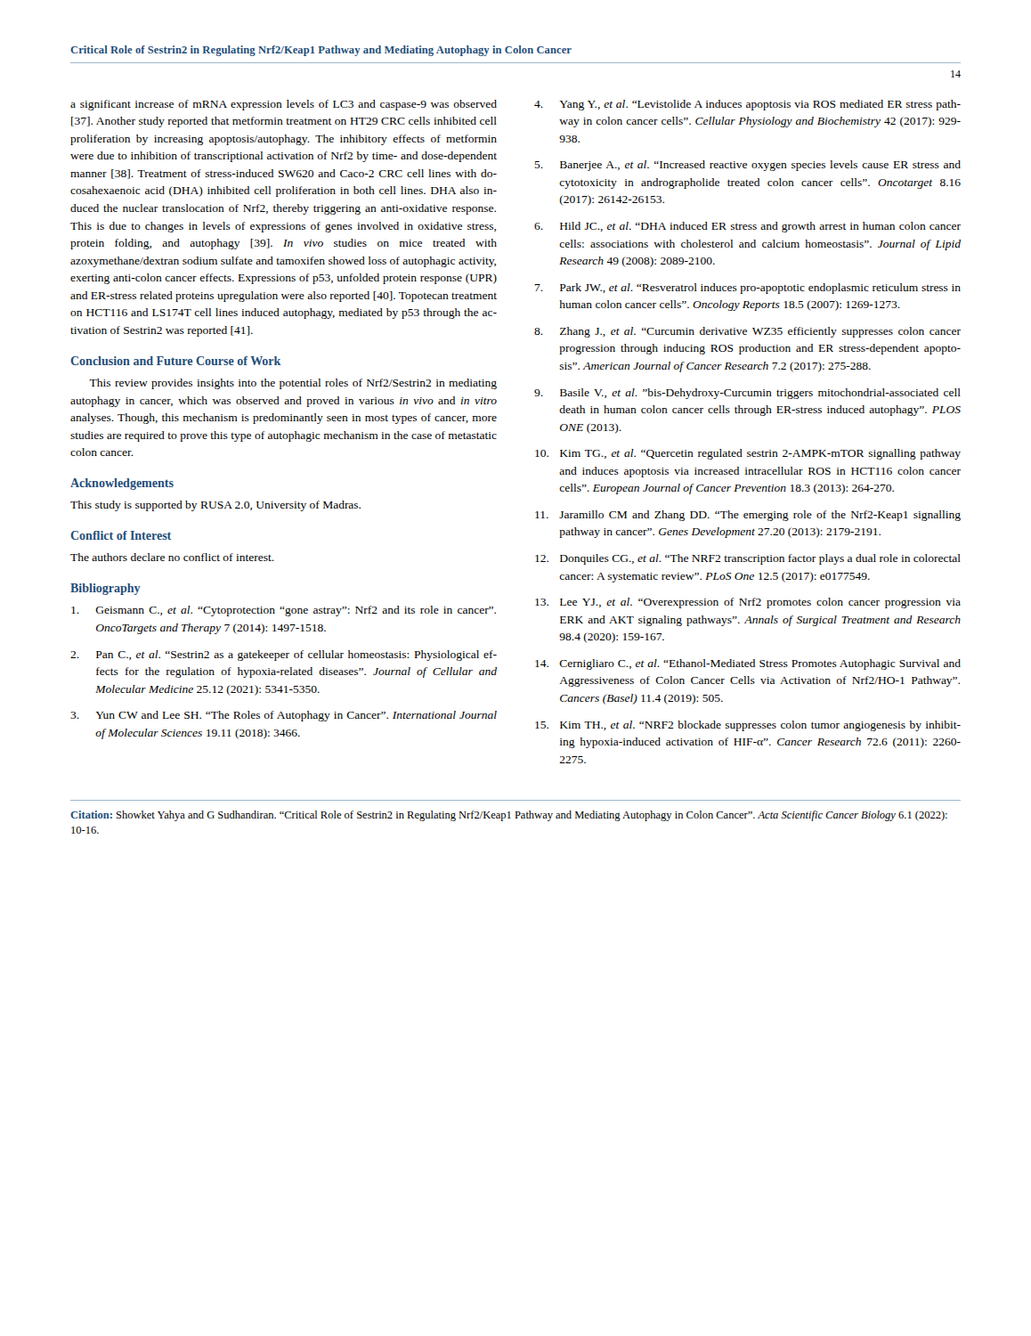Critical Role of Sestrin2 in Regulating Nrf2/Keap1 Pathway and Mediating Autophagy in Colon Cancer
14
a significant increase of mRNA expression levels of LC3 and caspase-9 was observed [37]. Another study reported that metformin treatment on HT29 CRC cells inhibited cell proliferation by increasing apoptosis/autophagy. The inhibitory effects of metformin were due to inhibition of transcriptional activation of Nrf2 by time- and dose-dependent manner [38]. Treatment of stress-induced SW620 and Caco-2 CRC cell lines with docosahexaenoic acid (DHA) inhibited cell proliferation in both cell lines. DHA also induced the nuclear translocation of Nrf2, thereby triggering an anti-oxidative response. This is due to changes in levels of expressions of genes involved in oxidative stress, protein folding, and autophagy [39]. In vivo studies on mice treated with azoxymethane/dextran sodium sulfate and tamoxifen showed loss of autophagic activity, exerting anti-colon cancer effects. Expressions of p53, unfolded protein response (UPR) and ER-stress related proteins upregulation were also reported [40]. Topotecan treatment on HCT116 and LS174T cell lines induced autophagy, mediated by p53 through the activation of Sestrin2 was reported [41].
Conclusion and Future Course of Work
This review provides insights into the potential roles of Nrf2/Sestrin2 in mediating autophagy in cancer, which was observed and proved in various in vivo and in vitro analyses. Though, this mechanism is predominantly seen in most types of cancer, more studies are required to prove this type of autophagic mechanism in the case of metastatic colon cancer.
Acknowledgements
This study is supported by RUSA 2.0, University of Madras.
Conflict of Interest
The authors declare no conflict of interest.
Bibliography
Geismann C., et al. “Cytoprotection “gone astray”: Nrf2 and its role in cancer”. OncoTargets and Therapy 7 (2014): 1497-1518.
Pan C., et al. “Sestrin2 as a gatekeeper of cellular homeostasis: Physiological effects for the regulation of hypoxia-related diseases”. Journal of Cellular and Molecular Medicine 25.12 (2021): 5341-5350.
Yun CW and Lee SH. “The Roles of Autophagy in Cancer”. International Journal of Molecular Sciences 19.11 (2018): 3466.
Yang Y., et al. “Levistolide A induces apoptosis via ROS mediated ER stress pathway in colon cancer cells”. Cellular Physiology and Biochemistry 42 (2017): 929-938.
Banerjee A., et al. “Increased reactive oxygen species levels cause ER stress and cytotoxicity in andrographolide treated colon cancer cells”. Oncotarget 8.16 (2017): 26142-26153.
Hild JC., et al. “DHA induced ER stress and growth arrest in human colon cancer cells: associations with cholesterol and calcium homeostasis”. Journal of Lipid Research 49 (2008): 2089-2100.
Park JW., et al. “Resveratrol induces pro-apoptotic endoplasmic reticulum stress in human colon cancer cells”. Oncology Reports 18.5 (2007): 1269-1273.
Zhang J., et al. “Curcumin derivative WZ35 efficiently suppresses colon cancer progression through inducing ROS production and ER stress-dependent apoptosis”. American Journal of Cancer Research 7.2 (2017): 275-288.
Basile V., et al. ”bis-Dehydroxy-Curcumin triggers mitochondrial-associated cell death in human colon cancer cells through ER-stress induced autophagy”. PLOS ONE (2013).
Kim TG., et al. “Quercetin regulated sestrin 2-AMPK-mTOR signalling pathway and induces apoptosis via increased intracellular ROS in HCT116 colon cancer cells”. European Journal of Cancer Prevention 18.3 (2013): 264-270.
Jaramillo CM and Zhang DD. “The emerging role of the Nrf2-Keap1 signalling pathway in cancer”. Genes Development 27.20 (2013): 2179-2191.
Donquiles CG., et al. “The NRF2 transcription factor plays a dual role in colorectal cancer: A systematic review”. PLoS One 12.5 (2017): e0177549.
Lee YJ., et al. “Overexpression of Nrf2 promotes colon cancer progression via ERK and AKT signaling pathways”. Annals of Surgical Treatment and Research 98.4 (2020): 159-167.
Cernigliaro C., et al. “Ethanol-Mediated Stress Promotes Autophagic Survival and Aggressiveness of Colon Cancer Cells via Activation of Nrf2/HO-1 Pathway”. Cancers (Basel) 11.4 (2019): 505.
Kim TH., et al. “NRF2 blockade suppresses colon tumor angiogenesis by inhibiting hypoxia-induced activation of HIF-α”. Cancer Research 72.6 (2011): 2260-2275.
Citation: Showket Yahya and G Sudhandiran. “Critical Role of Sestrin2 in Regulating Nrf2/Keap1 Pathway and Mediating Autophagy in Colon Cancer”. Acta Scientific Cancer Biology 6.1 (2022): 10-16.